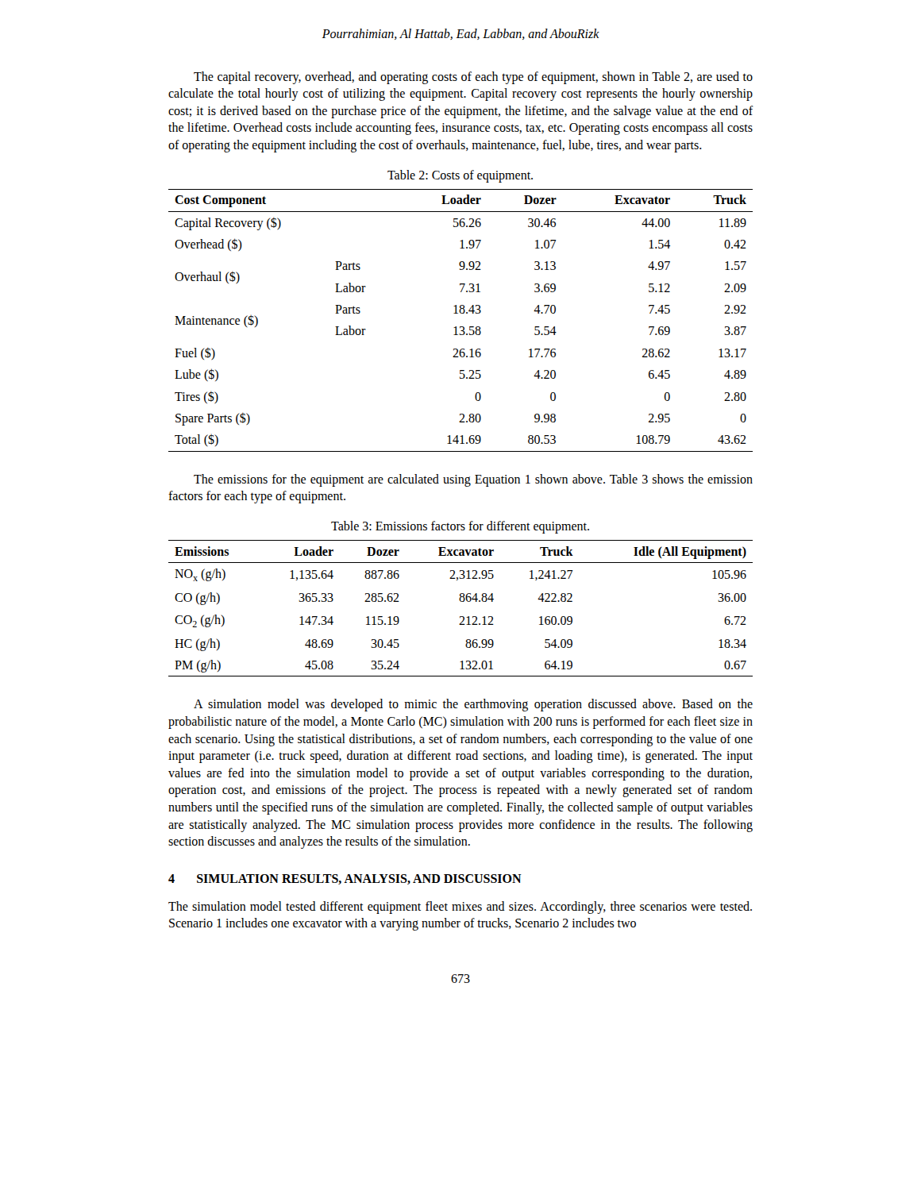Pourrahimian, Al Hattab, Ead, Labban, and AbouRizk
The capital recovery, overhead, and operating costs of each type of equipment, shown in Table 2, are used to calculate the total hourly cost of utilizing the equipment. Capital recovery cost represents the hourly ownership cost; it is derived based on the purchase price of the equipment, the lifetime, and the salvage value at the end of the lifetime. Overhead costs include accounting fees, insurance costs, tax, etc. Operating costs encompass all costs of operating the equipment including the cost of overhauls, maintenance, fuel, lube, tires, and wear parts.
Table 2: Costs of equipment.
| Cost Component | Loader | Dozer | Excavator | Truck |
| --- | --- | --- | --- | --- |
| Capital Recovery ($) | 56.26 | 30.46 | 44.00 | 11.89 |
| Overhead ($) | 1.97 | 1.07 | 1.54 | 0.42 |
| Overhaul ($) | Parts | 9.92 | 3.13 | 4.97 | 1.57 |
| Labor | 7.31 | 3.69 | 5.12 | 2.09 |
| Maintenance ($) | Parts | 18.43 | 4.70 | 7.45 | 2.92 |
| Labor | 13.58 | 5.54 | 7.69 | 3.87 |
| Fuel ($) | 26.16 | 17.76 | 28.62 | 13.17 |
| Lube ($) | 5.25 | 4.20 | 6.45 | 4.89 |
| Tires ($) | 0 | 0 | 0 | 2.80 |
| Spare Parts ($) | 2.80 | 9.98 | 2.95 | 0 |
| Total ($) | 141.69 | 80.53 | 108.79 | 43.62 |
The emissions for the equipment are calculated using Equation 1 shown above. Table 3 shows the emission factors for each type of equipment.
Table 3: Emissions factors for different equipment.
| Emissions | Loader | Dozer | Excavator | Truck | Idle (All Equipment) |
| --- | --- | --- | --- | --- | --- |
| NO x (g/h) | 1,135.64 | 887.86 | 2,312.95 | 1,241.27 | 105.96 |
| CO (g/h) | 365.33 | 285.62 | 864.84 | 422.82 | 36.00 |
| CO 2 (g/h) | 147.34 | 115.19 | 212.12 | 160.09 | 6.72 |
| HC (g/h) | 48.69 | 30.45 | 86.99 | 54.09 | 18.34 |
| PM (g/h) | 45.08 | 35.24 | 132.01 | 64.19 | 0.67 |
A simulation model was developed to mimic the earthmoving operation discussed above. Based on the probabilistic nature of the model, a Monte Carlo (MC) simulation with 200 runs is performed for each fleet size in each scenario. Using the statistical distributions, a set of random numbers, each corresponding to the value of one input parameter (i.e. truck speed, duration at different road sections, and loading time), is generated. The input values are fed into the simulation model to provide a set of output variables corresponding to the duration, operation cost, and emissions of the project. The process is repeated with a newly generated set of random numbers until the specified runs of the simulation are completed. Finally, the collected sample of output variables are statistically analyzed. The MC simulation process provides more confidence in the results. The following section discusses and analyzes the results of the simulation.
4 SIMULATION RESULTS, ANALYSIS, AND DISCUSSION
The simulation model tested different equipment fleet mixes and sizes. Accordingly, three scenarios were tested. Scenario 1 includes one excavator with a varying number of trucks, Scenario 2 includes two
673